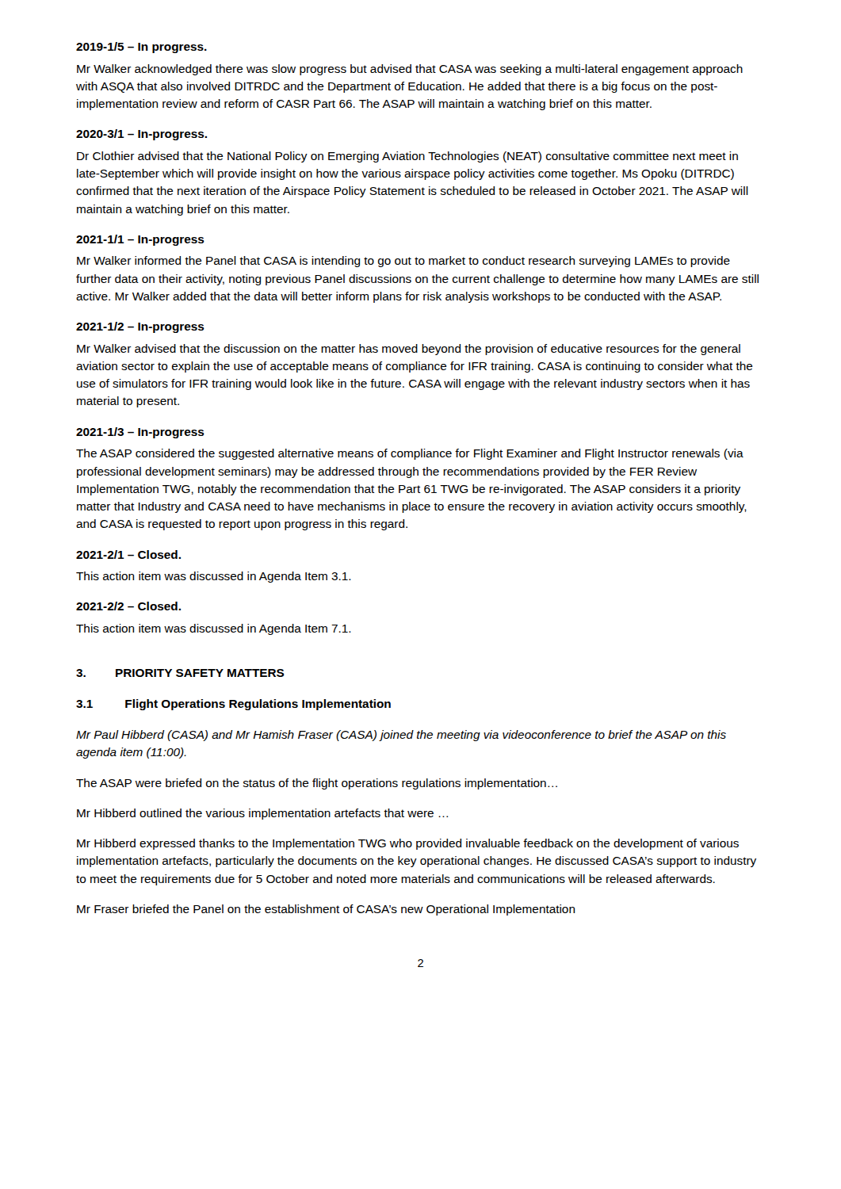2019-1/5 – In progress.
Mr Walker acknowledged there was slow progress but advised that CASA was seeking a multi-lateral engagement approach with ASQA that also involved DITRDC and the Department of Education. He added that there is a big focus on the post-implementation review and reform of CASR Part 66. The ASAP will maintain a watching brief on this matter.
2020-3/1 – In-progress.
Dr Clothier advised that the National Policy on Emerging Aviation Technologies (NEAT) consultative committee next meet in late-September which will provide insight on how the various airspace policy activities come together. Ms Opoku (DITRDC) confirmed that the next iteration of the Airspace Policy Statement is scheduled to be released in October 2021. The ASAP will maintain a watching brief on this matter.
2021-1/1 – In-progress
Mr Walker informed the Panel that CASA is intending to go out to market to conduct research surveying LAMEs to provide further data on their activity, noting previous Panel discussions on the current challenge to determine how many LAMEs are still active. Mr Walker added that the data will better inform plans for risk analysis workshops to be conducted with the ASAP.
2021-1/2 – In-progress
Mr Walker advised that the discussion on the matter has moved beyond the provision of educative resources for the general aviation sector to explain the use of acceptable means of compliance for IFR training. CASA is continuing to consider what the use of simulators for IFR training would look like in the future. CASA will engage with the relevant industry sectors when it has material to present.
2021-1/3 – In-progress
The ASAP considered the suggested alternative means of compliance for Flight Examiner and Flight Instructor renewals (via professional development seminars) may be addressed through the recommendations provided by the FER Review Implementation TWG, notably the recommendation that the Part 61 TWG be re-invigorated. The ASAP considers it a priority matter that Industry and CASA need to have mechanisms in place to ensure the recovery in aviation activity occurs smoothly, and CASA is requested to report upon progress in this regard.
2021-2/1 – Closed.
This action item was discussed in Agenda Item 3.1.
2021-2/2 – Closed.
This action item was discussed in Agenda Item 7.1.
3. PRIORITY SAFETY MATTERS
3.1 Flight Operations Regulations Implementation
Mr Paul Hibberd (CASA) and Mr Hamish Fraser (CASA) joined the meeting via videoconference to brief the ASAP on this agenda item (11:00).
The ASAP were briefed on the status of the flight operations regulations implementation…
Mr Hibberd outlined the various implementation artefacts that were …
Mr Hibberd expressed thanks to the Implementation TWG who provided invaluable feedback on the development of various implementation artefacts, particularly the documents on the key operational changes. He discussed CASA’s support to industry to meet the requirements due for 5 October and noted more materials and communications will be released afterwards.
Mr Fraser briefed the Panel on the establishment of CASA’s new Operational Implementation
2